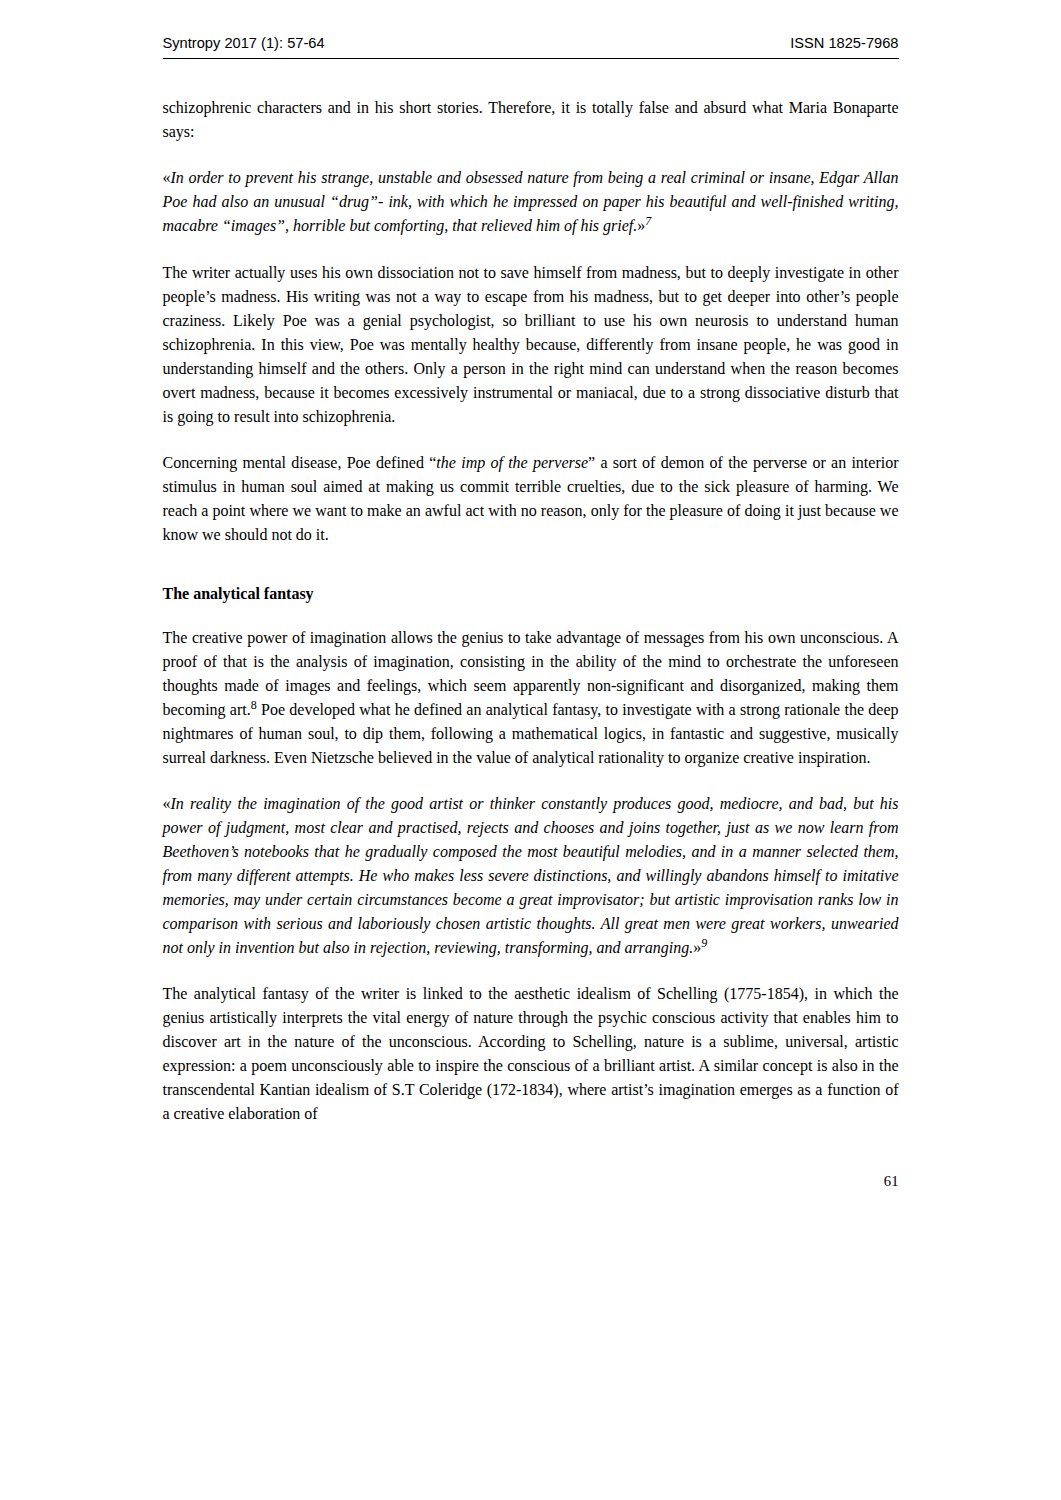Syntropy 2017 (1): 57-64 ISSN 1825-7968
schizophrenic characters and in his short stories. Therefore, it is totally false and absurd what Maria Bonaparte says:
«In order to prevent his strange, unstable and obsessed nature from being a real criminal or insane, Edgar Allan Poe had also an unusual “drug”- ink, with which he impressed on paper his beautiful and well-finished writing, macabre “images”, horrible but comforting, that relieved him of his grief.»7
The writer actually uses his own dissociation not to save himself from madness, but to deeply investigate in other people’s madness. His writing was not a way to escape from his madness, but to get deeper into other’s people craziness. Likely Poe was a genial psychologist, so brilliant to use his own neurosis to understand human schizophrenia. In this view, Poe was mentally healthy because, differently from insane people, he was good in understanding himself and the others. Only a person in the right mind can understand when the reason becomes overt madness, because it becomes excessively instrumental or maniacal, due to a strong dissociative disturb that is going to result into schizophrenia.
Concerning mental disease, Poe defined “the imp of the perverse” a sort of demon of the perverse or an interior stimulus in human soul aimed at making us commit terrible cruelties, due to the sick pleasure of harming. We reach a point where we want to make an awful act with no reason, only for the pleasure of doing it just because we know we should not do it.
The analytical fantasy
The creative power of imagination allows the genius to take advantage of messages from his own unconscious. A proof of that is the analysis of imagination, consisting in the ability of the mind to orchestrate the unforeseen thoughts made of images and feelings, which seem apparently non-significant and disorganized, making them becoming art.8 Poe developed what he defined an analytical fantasy, to investigate with a strong rationale the deep nightmares of human soul, to dip them, following a mathematical logics, in fantastic and suggestive, musically surreal darkness. Even Nietzsche believed in the value of analytical rationality to organize creative inspiration.
«In reality the imagination of the good artist or thinker constantly produces good, mediocre, and bad, but his power of judgment, most clear and practised, rejects and chooses and joins together, just as we now learn from Beethoven’s notebooks that he gradually composed the most beautiful melodies, and in a manner selected them, from many different attempts. He who makes less severe distinctions, and willingly abandons himself to imitative memories, may under certain circumstances become a great improvisator; but artistic improvisation ranks low in comparison with serious and laboriously chosen artistic thoughts. All great men were great workers, unwearied not only in invention but also in rejection, reviewing, transforming, and arranging.»9
The analytical fantasy of the writer is linked to the aesthetic idealism of Schelling (1775-1854), in which the genius artistically interprets the vital energy of nature through the psychic conscious activity that enables him to discover art in the nature of the unconscious. According to Schelling, nature is a sublime, universal, artistic expression: a poem unconsciously able to inspire the conscious of a brilliant artist. A similar concept is also in the transcendental Kantian idealism of S.T Coleridge (172-1834), where artist’s imagination emerges as a function of a creative elaboration of
61